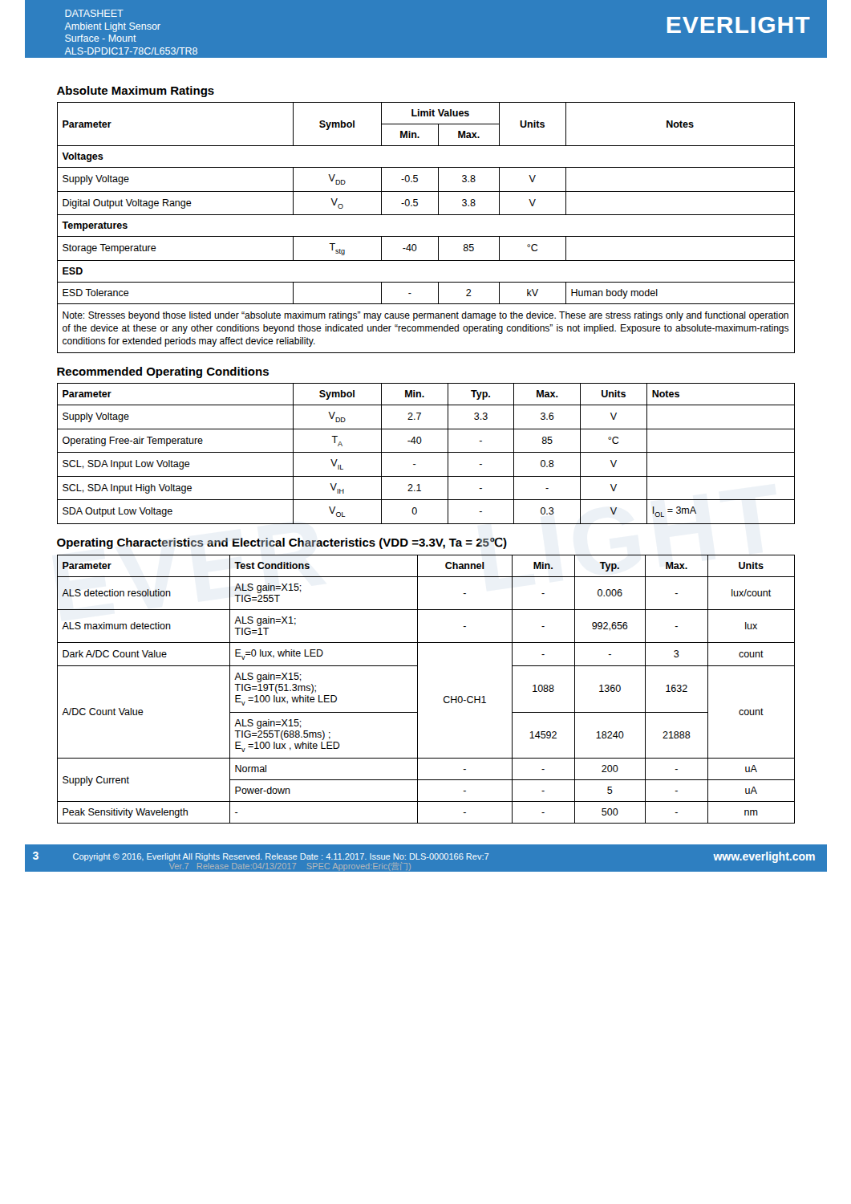DATASHEET
Ambient Light Sensor
Surface - Mount
ALS-DPDIC17-78C/L653/TR8
EVERLIGHT
EVER
LIGHT
Absolute Maximum Ratings
| Parameter | Symbol | Limit Values | Units | Notes |
| --- | --- | --- | --- | --- |
| Min. | Max. |
| Voltages |
| Supply Voltage | V DD | -0.5 | 3.8 | V | |
| Digital Output Voltage Range | V O | -0.5 | 3.8 | V | |
| Temperatures |
| Storage Temperature | T stg | -40 | 85 | °C | |
| ESD |
| ESD Tolerance | | - | 2 | kV | Human body model |
| Note: Stresses beyond those listed under “absolute maximum ratings” may cause permanent damage to the device. These are stress ratings only and functional operation of the device at these or any other conditions beyond those indicated under “recommended operating conditions” is not implied. Exposure to absolute-maximum-ratings conditions for extended periods may affect device reliability. |
Recommended Operating Conditions
| Parameter | Symbol | Min. | Typ. | Max. | Units | Notes |
| --- | --- | --- | --- | --- | --- | --- |
| Supply Voltage | V DD | 2.7 | 3.3 | 3.6 | V | |
| Operating Free-air Temperature | T A | -40 | - | 85 | °C | |
| SCL, SDA Input Low Voltage | V IL | - | - | 0.8 | V | |
| SCL, SDA Input High Voltage | V IH | 2.1 | - | - | V | |
| SDA Output Low Voltage | V OL | 0 | - | 0.3 | V | I OL = 3mA |
Operating Characteristics and Electrical Characteristics (VDD =3.3V, Ta = 25℃)
| Parameter | Test Conditions | Channel | Min. | Typ. | Max. | Units |
| --- | --- | --- | --- | --- | --- | --- |
| ALS detection resolution | ALS gain=X15; TIG=255T | - | - | 0.006 | - | lux/count |
| ALS maximum detection | ALS gain=X1; TIG=1T | - | - | 992,656 | - | lux |
| Dark A/DC Count Value | E v =0 lux, white LED | CH0-CH1 | - | - | 3 | count |
| A/DC Count Value | ALS gain=X15; TIG=19T(51.3ms); E v =100 lux, white LED | 1088 | 1360 | 1632 | count |
| ALS gain=X15; TIG=255T(688.5ms) ; E v =100 lux , white LED | 14592 | 18240 | 21888 |
| Supply Current | Normal | - | - | 200 | - | uA |
| Power-down | - | - | 5 | - | uA |
| Peak Sensitivity Wavelength | - | - | - | 500 | - | nm |
3
Copyright © 2016, Everlight All Rights Reserved. Release Date : 4.11.2017. Issue No: DLS-0000166 Rev:7
www.everlight.com
Ver.7 Release Date:04/13/2017 SPEC Approved:Eric(营门)